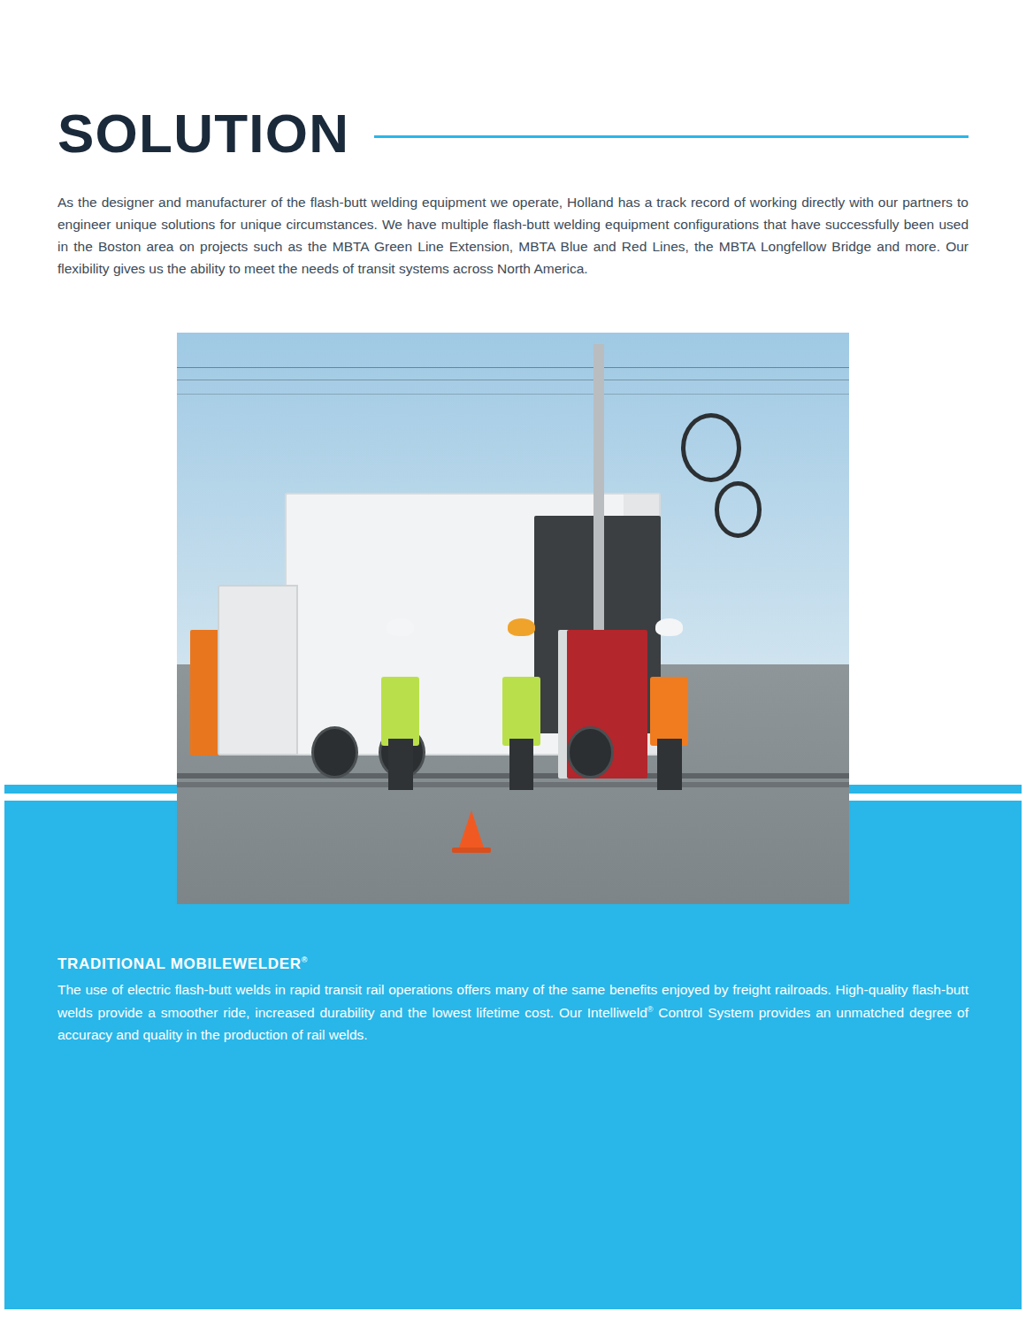SOLUTION
As the designer and manufacturer of the flash-butt welding equipment we operate, Holland has a track record of working directly with our partners to engineer unique solutions for unique circumstances. We have multiple flash-butt welding equipment configurations that have successfully been used in the Boston area on projects such as the MBTA Green Line Extension, MBTA Blue and Red Lines, the MBTA Longfellow Bridge and more. Our flexibility gives us the ability to meet the needs of transit systems across North America.
TRADITIONAL MOBILEWELDER®
The use of electric flash-butt welds in rapid transit rail operations offers many of the same benefits enjoyed by freight railroads. High-quality flash-butt welds provide a smoother ride, increased durability and the lowest lifetime cost. Our Intelliweld® Control System provides an unmatched degree of accuracy and quality in the production of rail welds.